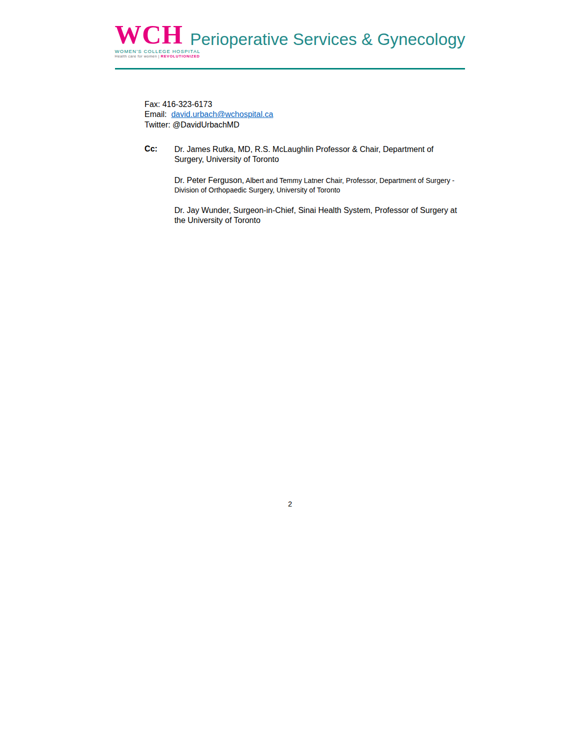WCH
WOMEN'S COLLEGE HOSPITAL
Health care for women | REVOLUTIONIZED
Perioperative Services & Gynecology
Fax: 416-323-6173
Email: david.urbach@wchospital.ca
Twitter: @DavidUrbachMD
Cc:
Dr. James Rutka, MD, R.S. McLaughlin Professor & Chair, Department of Surgery, University of Toronto
Dr. Peter Ferguson, Albert and Temmy Latner Chair, Professor, Department of Surgery - Division of Orthopaedic Surgery, University of Toronto
Dr. Jay Wunder, Surgeon-in-Chief, Sinai Health System, Professor of Surgery at the University of Toronto
2